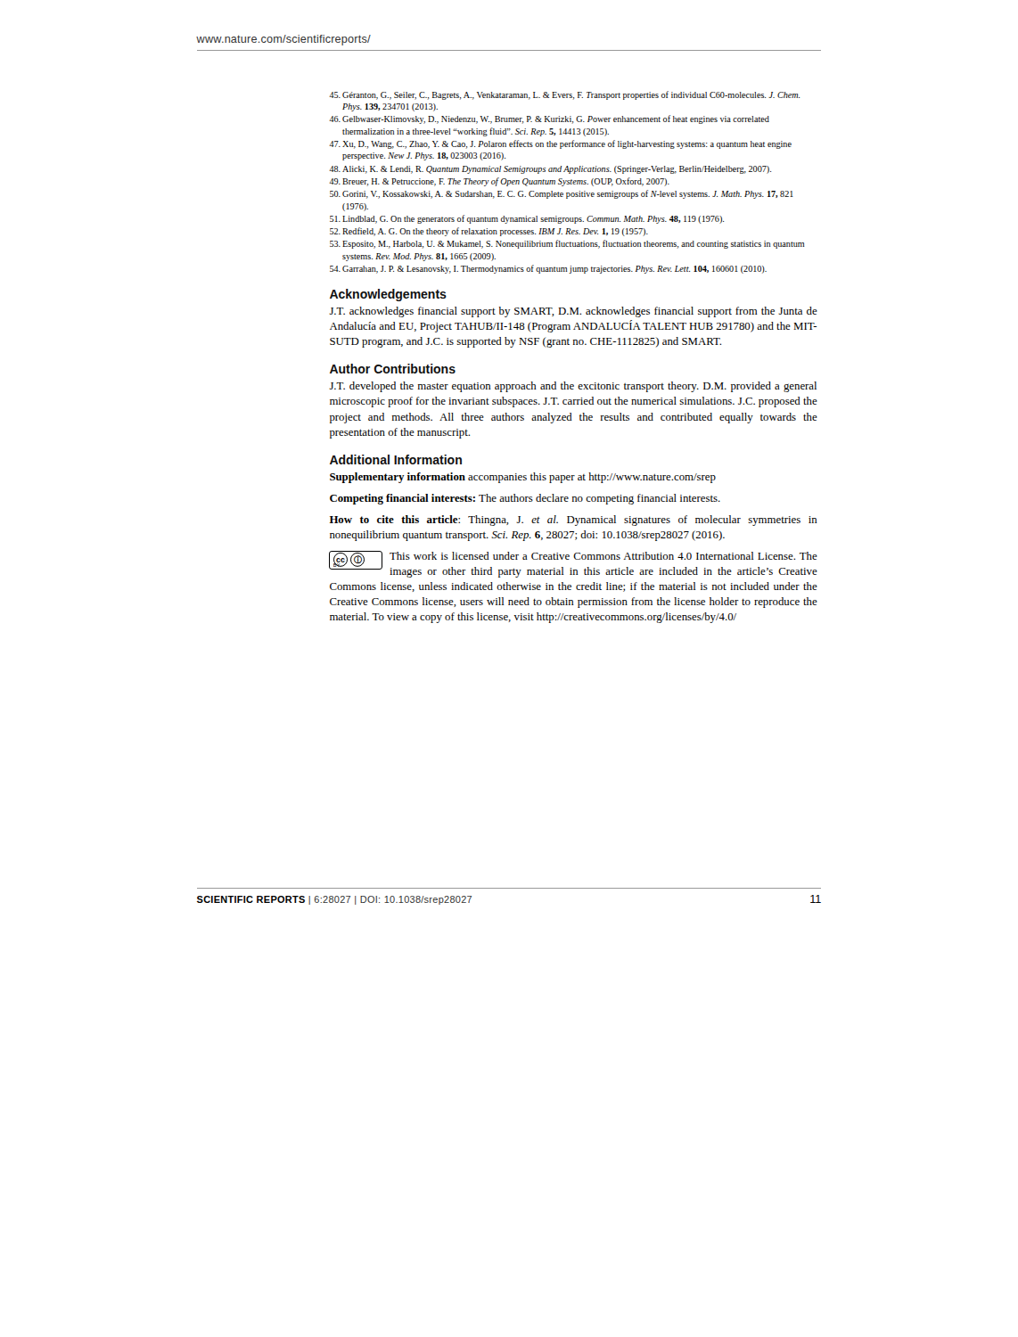www.nature.com/scientificreports/
45 Géranton, G., Seiler, C., Bagrets, A., Venkataraman, L. & Evers, F. Transport properties of individual C60-molecules. J. Chem. Phys. 139, 234701 (2013).
46 Gelbwaser-Klimovsky, D., Niedenzu, W., Brumer, P. & Kurizki, G. Power enhancement of heat engines via correlated thermalization in a three-level “working fluid”. Sci. Rep. 5, 14413 (2015).
47 Xu, D., Wang, C., Zhao, Y. & Cao, J. Polaron effects on the performance of light-harvesting systems: a quantum heat engine perspective. New J. Phys. 18, 023003 (2016).
48 Alicki, K. & Lendi, R. Quantum Dynamical Semigroups and Applications. (Springer-Verlag, Berlin/Heidelberg, 2007).
49 Breuer, H. & Petruccione, F. The Theory of Open Quantum Systems. (OUP, Oxford, 2007).
50 Gorini, V., Kossakowski, A. & Sudarshan, E. C. G. Complete positive semigroups of N-level systems. J. Math. Phys. 17, 821 (1976).
51 Lindblad, G. On the generators of quantum dynamical semigroups. Commun. Math. Phys. 48, 119 (1976).
52 Redfield, A. G. On the theory of relaxation processes. IBM J. Res. Dev. 1, 19 (1957).
53 Esposito, M., Harbola, U. & Mukamel, S. Nonequilibrium fluctuations, fluctuation theorems, and counting statistics in quantum systems. Rev. Mod. Phys. 81, 1665 (2009).
54 Garrahan, J. P. & Lesanovsky, I. Thermodynamics of quantum jump trajectories. Phys. Rev. Lett. 104, 160601 (2010).
Acknowledgements
J.T. acknowledges financial support by SMART, D.M. acknowledges financial support from the Junta de Andalucía and EU, Project TAHUB/II-148 (Program ANDALUCÍA TALENT HUB 291780) and the MIT-SUTD program, and J.C. is supported by NSF (grant no. CHE-1112825) and SMART.
Author Contributions
J.T. developed the master equation approach and the excitonic transport theory. D.M. provided a general microscopic proof for the invariant subspaces. J.T. carried out the numerical simulations. J.C. proposed the project and methods. All three authors analyzed the results and contributed equally towards the presentation of the manuscript.
Additional Information
Supplementary information accompanies this paper at http://www.nature.com/srep
Competing financial interests: The authors declare no competing financial interests.
How to cite this article: Thingna, J. et al. Dynamical signatures of molecular symmetries in nonequilibrium quantum transport. Sci. Rep. 6, 28027; doi: 10.1038/srep28027 (2016).
cc ⓘ BY
This work is licensed under a Creative Commons Attribution 4.0 International License. The images or other third party material in this article are included in the article’s Creative Commons license, unless indicated otherwise in the credit line; if the material is not included under the Creative Commons license, users will need to obtain permission from the license holder to reproduce the material. To view a copy of this license, visit http://creativecommons.org/licenses/by/4.0/
SCIENTIFIC REPORTS | 6:28027 | DOI: 10.1038/srep28027
11